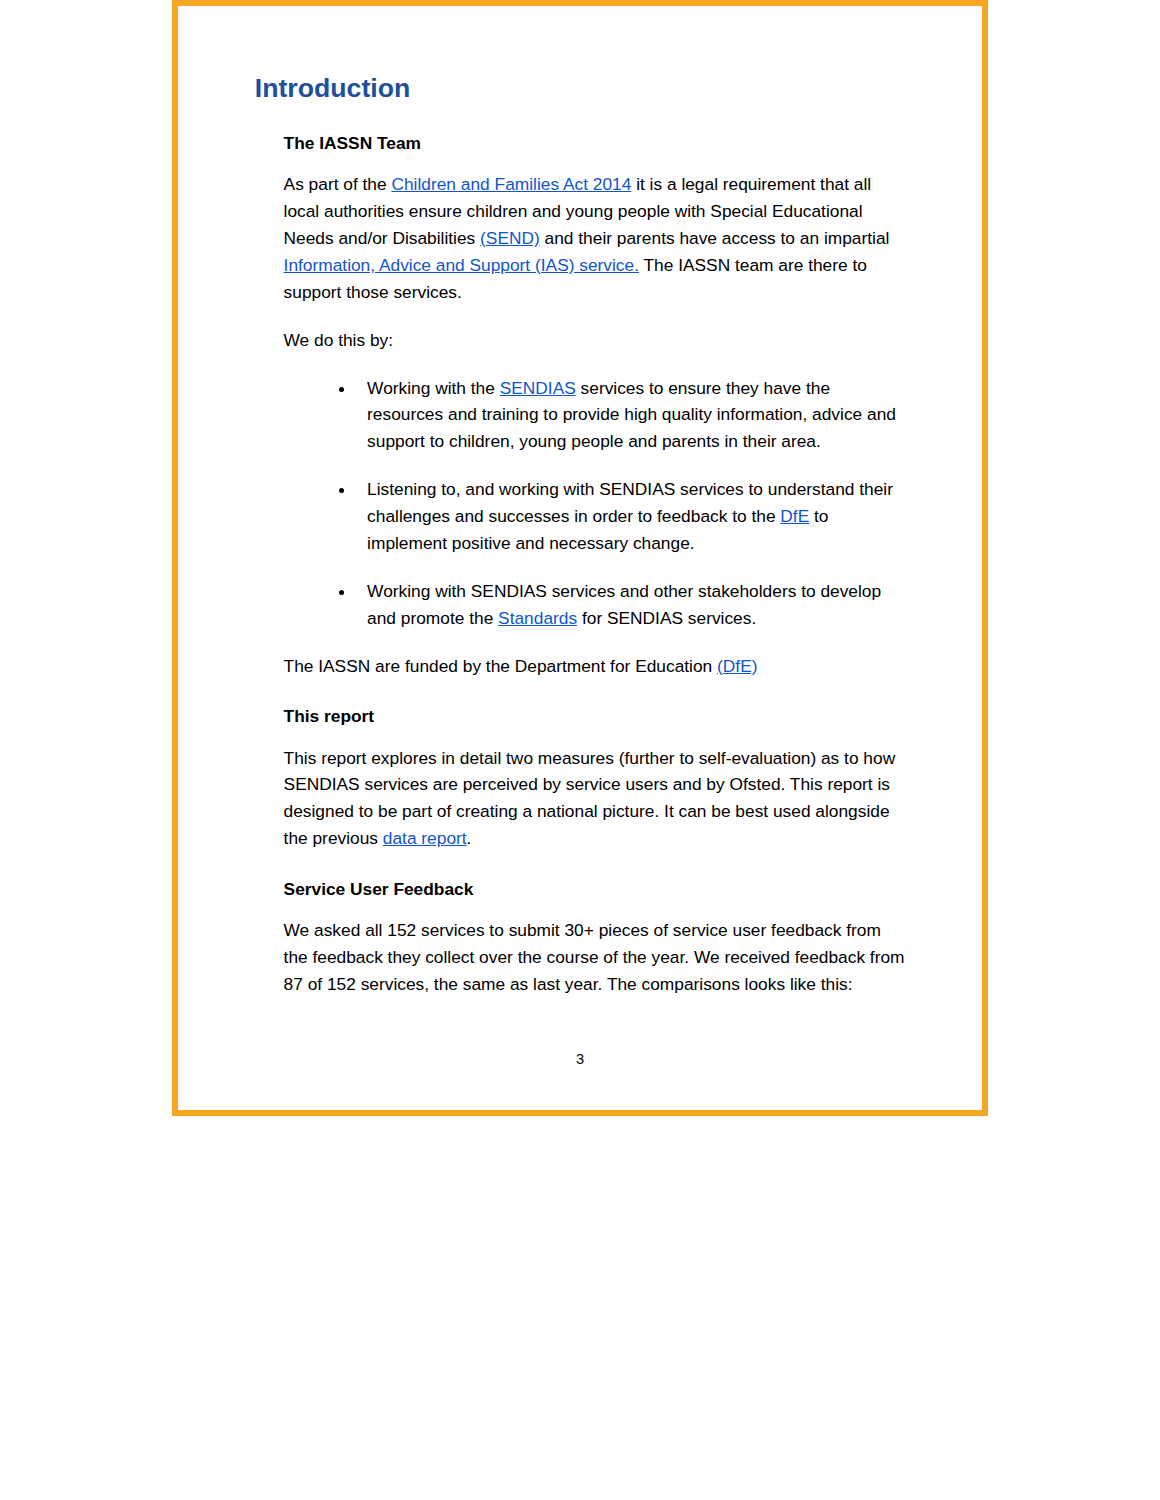Introduction
The IASSN Team
As part of the Children and Families Act 2014 it is a legal requirement that all local authorities ensure children and young people with Special Educational Needs and/or Disabilities (SEND) and their parents have access to an impartial Information, Advice and Support (IAS) service. The IASSN team are there to support those services.
We do this by:
Working with the SENDIAS services to ensure they have the resources and training to provide high quality information, advice and support to children, young people and parents in their area.
Listening to, and working with SENDIAS services to understand their challenges and successes in order to feedback to the DfE to implement positive and necessary change.
Working with SENDIAS services and other stakeholders to develop and promote the Standards for SENDIAS services.
The IASSN are funded by the Department for Education (DfE)
This report
This report explores in detail two measures (further to self-evaluation) as to how SENDIAS services are perceived by service users and by Ofsted. This report is designed to be part of creating a national picture. It can be best used alongside the previous data report.
Service User Feedback
We asked all 152 services to submit 30+ pieces of service user feedback from the feedback they collect over the course of the year. We received feedback from 87 of 152 services, the same as last year. The comparisons looks like this:
3